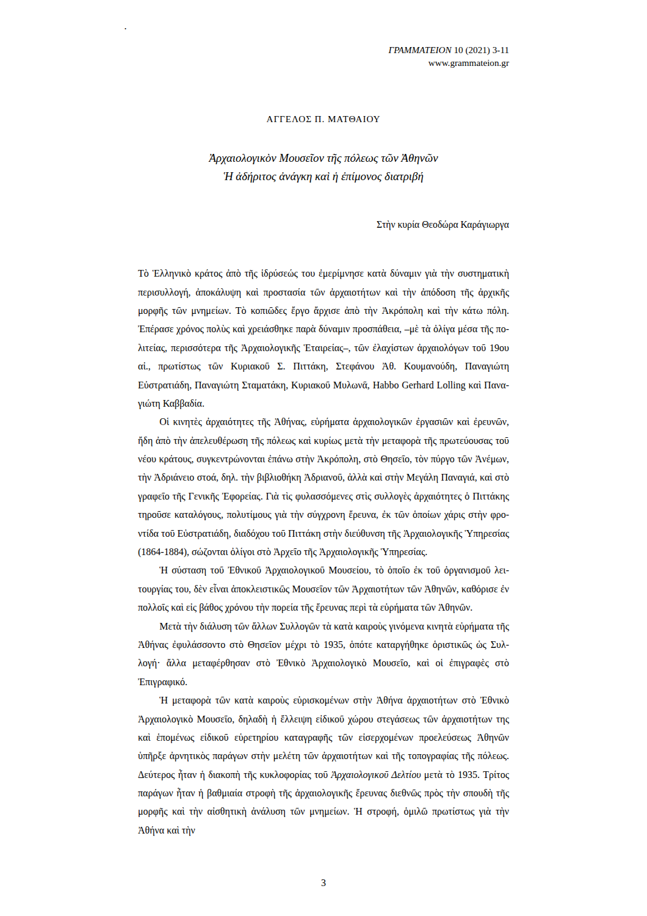.
ΓΡΑΜΜΑΤΕΙΟΝ 10 (2021) 3-11
www.grammateion.gr
ΑΓΓΕΛΟΣ Π. ΜΑΤΘΑΙΟΥ
Ἀρχαιολογικὸν Μουσεῖον τῆς πόλεως τῶν Ἀθηνῶν
Ἡ ἀδήριτος ἀνάγκη καὶ ἡ ἐπίμονος διατριβή
Στὴν κυρία Θεοδώρα Καράγιωργα
Τὸ Ἑλληνικὸ κράτος ἀπὸ τῆς ἱδρύσεώς του ἐμερίμνησε κατὰ δύναμιν γιὰ τὴν συστηματικὴ περισυλλογή, ἀποκάλυψη καὶ προστασία τῶν ἀρχαιοτήτων καὶ τὴν ἀπόδοση τῆς ἀρχικῆς μορφῆς τῶν μνημείων. Τὸ κοπιῶδες ἔργο ἄρχισε ἀπὸ τὴν Ἀκρόπολη καὶ τὴν κάτω πόλη. Ἐπέρασε χρόνος πολὺς καὶ χρειάσθηκε παρὰ δύναμιν προσπάθεια, –μὲ τὰ ὀλίγα μέσα τῆς πολιτείας, περισσότερα τῆς Ἀρχαιολογικῆς Ἑταιρείας–, τῶν ἐλαχίστων ἀρχαιολόγων τοῦ 19ου αἰ., πρωτίστως τῶν Κυριακοῦ Σ. Πιττάκη, Στεφάνου Ἀθ. Κουμανούδη, Παναγιώτη Εὐστρατιάδη, Παναγιώτη Σταματάκη, Κυριακοῦ Μυλωνᾶ, Habbo Gerhard Lolling καὶ Παναγιώτη Καββαδία.
Οἱ κινητὲς ἀρχαιότητες τῆς Ἀθήνας, εὑρήματα ἀρχαιολογικῶν ἐργασιῶν καὶ ἐρευνῶν, ἤδη ἀπὸ τὴν ἀπελευθέρωση τῆς πόλεως καὶ κυρίως μετὰ τὴν μεταφορὰ τῆς πρωτεύουσας τοῦ νέου κράτους, συγκεντρώνονται ἐπάνω στὴν Ἀκρόπολη, στὸ Θησεῖο, τὸν πύργο τῶν Ἀνέμων, τὴν Ἀδριάνειο στοά, δηλ. τὴν βιβλιοθήκη Ἀδριανοῦ, ἀλλὰ καὶ στὴν Μεγάλη Παναγιά, καὶ στὸ γραφεῖο τῆς Γενικῆς Ἐφορείας. Γιὰ τὶς φυλασσόμενες στὶς συλλογὲς ἀρχαιότητες ὁ Πιττάκης τηροῦσε καταλόγους, πολυτίμους γιὰ τὴν σύγχρονη ἔρευνα, ἐκ τῶν ὁποίων χάρις στὴν φροντίδα τοῦ Εὐστρατιάδη, διαδόχου τοῦ Πιττάκη στὴν διεύθυνση τῆς Ἀρχαιολογικῆς Ὑπηρεσίας (1864-1884), σώζονται ὀλίγοι στὸ Ἀρχεῖο τῆς Ἀρχαιολογικῆς Ὑπηρεσίας.
Ἡ σύσταση τοῦ Ἐθνικοῦ Ἀρχαιολογικοῦ Μουσείου, τὸ ὁποῖο ἐκ τοῦ ὀργανισμοῦ λειτουργίας του, δὲν εἶναι ἀποκλειστικῶς Μουσεῖον τῶν Ἀρχαιοτήτων τῶν Ἀθηνῶν, καθόρισε ἐν πολλοῖς καὶ εἰς βάθος χρόνου τὴν πορεία τῆς ἔρευνας περὶ τὰ εὑρήματα τῶν Ἀθηνῶν.
Μετὰ τὴν διάλυση τῶν ἄλλων Συλλογῶν τὰ κατὰ καιροὺς γινόμενα κινητὰ εὑρήματα τῆς Ἀθήνας ἐφυλάσσοντο στὸ Θησεῖον μέχρι τὸ 1935, ὁπότε καταργήθηκε ὁριστικῶς ὡς Συλλογή· ἄλλα μεταφέρθησαν στὸ Ἐθνικὸ Ἀρχαιολογικὸ Μουσεῖο, καὶ οἱ ἐπιγραφὲς στὸ Ἐπιγραφικό.
Ἡ μεταφορὰ τῶν κατὰ καιροὺς εὑρισκομένων στὴν Ἀθήνα ἀρχαιοτήτων στὸ Ἐθνικὸ Ἀρχαιολογικὸ Μουσεῖο, δηλαδὴ ἡ ἔλλειψη εἰδικοῦ χώρου στεγάσεως τῶν ἀρχαιοτήτων της καὶ ἑπομένως εἰδικοῦ εὑρετηρίου καταγραφῆς τῶν εἰσερχομένων προελεύσεως Ἀθηνῶν ὑπῆρξε ἀρνητικὸς παράγων στὴν μελέτη τῶν ἀρχαιοτήτων καὶ τῆς τοπογραφίας τῆς πόλεως. Δεύτερος ἦταν ἡ διακοπὴ τῆς κυκλοφορίας τοῦ Ἀρχαιολογικοῦ Δελτίου μετὰ τὸ 1935. Τρίτος παράγων ἦταν ἡ βαθμιαία στροφὴ τῆς ἀρχαιολογικῆς ἔρευνας διεθνῶς πρὸς τὴν σπουδὴ τῆς μορφῆς καὶ τὴν αἰσθητικὴ ἀνάλυση τῶν μνημείων. Ἡ στροφή, ὁμιλῶ πρωτίστως γιὰ τὴν Ἀθήνα καὶ τὴν
3